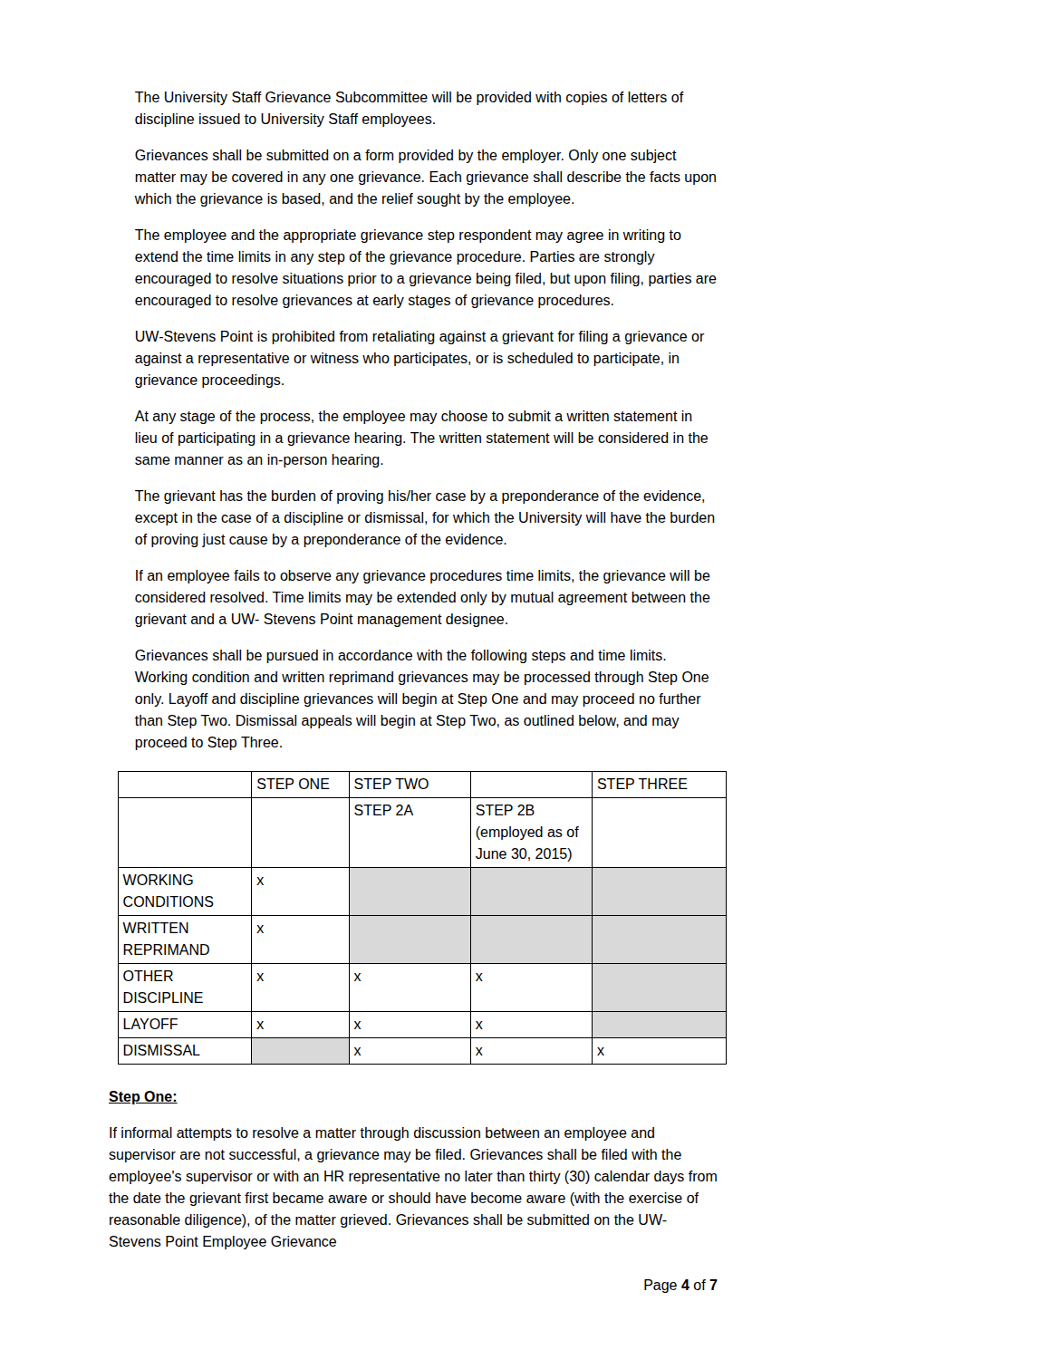The University Staff Grievance Subcommittee will be provided with copies of letters of discipline issued to University Staff employees.
Grievances shall be submitted on a form provided by the employer. Only one subject matter may be covered in any one grievance. Each grievance shall describe the facts upon which the grievance is based, and the relief sought by the employee.
The employee and the appropriate grievance step respondent may agree in writing to extend the time limits in any step of the grievance procedure. Parties are strongly encouraged to resolve situations prior to a grievance being filed, but upon filing, parties are encouraged to resolve grievances at early stages of grievance procedures.
UW-Stevens Point is prohibited from retaliating against a grievant for filing a grievance or against a representative or witness who participates, or is scheduled to participate, in grievance proceedings.
At any stage of the process, the employee may choose to submit a written statement in lieu of participating in a grievance hearing. The written statement will be considered in the same manner as an in-person hearing.
The grievant has the burden of proving his/her case by a preponderance of the evidence, except in the case of a discipline or dismissal, for which the University will have the burden of proving just cause by a preponderance of the evidence.
If an employee fails to observe any grievance procedures time limits, the grievance will be considered resolved. Time limits may be extended only by mutual agreement between the grievant and a UW- Stevens Point management designee.
Grievances shall be pursued in accordance with the following steps and time limits.
Working condition and written reprimand grievances may be processed through Step One only. Layoff and discipline grievances will begin at Step One and may proceed no further than Step Two. Dismissal appeals will begin at Step Two, as outlined below, and may proceed to Step Three.
| | STEP ONE | STEP TWO | | STEP THREE |
| | | STEP 2A | STEP 2B (employed as of June 30, 2015) | |
| WORKING CONDITIONS | x | | | |
| WRITTEN REPRIMAND | x | | | |
| OTHER DISCIPLINE | x | x | x | |
| LAYOFF | x | x | x | |
| DISMISSAL | | x | x | x |
Step One:
If informal attempts to resolve a matter through discussion between an employee and supervisor are not successful, a grievance may be filed. Grievances shall be filed with the employee's supervisor or with an HR representative no later than thirty (30) calendar days from the date the grievant first became aware or should have become aware (with the exercise of reasonable diligence), of the matter grieved. Grievances shall be submitted on the UW-Stevens Point Employee Grievance
Page 4 of 7